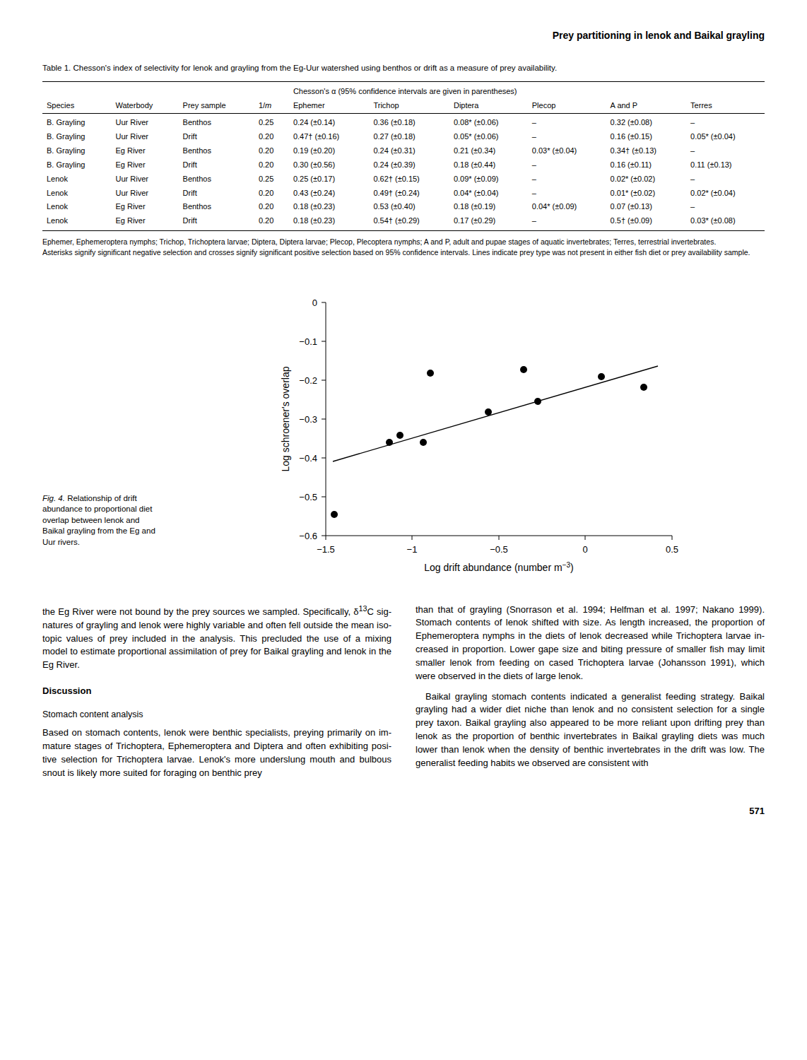Prey partitioning in lenok and Baikal grayling
Table 1. Chesson's index of selectivity for lenok and grayling from the Eg-Uur watershed using benthos or drift as a measure of prey availability.
| | Chesson's α (95% confidence intervals are given in parentheses) |
| --- | --- |
| Species | Waterbody | Prey sample | 1/ m | Ephemer | Trichop | Diptera | Plecop | A and P | Terres |
| B. Grayling | Uur River | Benthos | 0.25 | 0.24 (±0.14) | 0.36 (±0.18) | 0.08* (±0.06) | – | 0.32 (±0.08) | – |
| B. Grayling | Uur River | Drift | 0.20 | 0.47† (±0.16) | 0.27 (±0.18) | 0.05* (±0.06) | – | 0.16 (±0.15) | 0.05* (±0.04) |
| B. Grayling | Eg River | Benthos | 0.20 | 0.19 (±0.20) | 0.24 (±0.31) | 0.21 (±0.34) | 0.03* (±0.04) | 0.34† (±0.13) | – |
| B. Grayling | Eg River | Drift | 0.20 | 0.30 (±0.56) | 0.24 (±0.39) | 0.18 (±0.44) | – | 0.16 (±0.11) | 0.11 (±0.13) |
| Lenok | Uur River | Benthos | 0.25 | 0.25 (±0.17) | 0.62† (±0.15) | 0.09* (±0.09) | – | 0.02* (±0.02) | – |
| Lenok | Uur River | Drift | 0.20 | 0.43 (±0.24) | 0.49† (±0.24) | 0.04* (±0.04) | – | 0.01* (±0.02) | 0.02* (±0.04) |
| Lenok | Eg River | Benthos | 0.20 | 0.18 (±0.23) | 0.53 (±0.40) | 0.18 (±0.19) | 0.04* (±0.09) | 0.07 (±0.13) | – |
| Lenok | Eg River | Drift | 0.20 | 0.18 (±0.23) | 0.54† (±0.29) | 0.17 (±0.29) | – | 0.5† (±0.09) | 0.03* (±0.08) |
Ephemer, Ephemeroptera nymphs; Trichop, Trichoptera larvae; Diptera, Diptera larvae; Plecop, Plecoptera nymphs; A and P, adult and pupae stages of aquatic invertebrates; Terres, terrestrial invertebrates.
Asterisks signify significant negative selection and crosses signify significant positive selection based on 95% confidence intervals. Lines indicate prey type was not present in either fish diet or prey availability sample.
Fig. 4. Relationship of drift abundance to proportional diet overlap between lenok and Baikal grayling from the Eg and Uur rivers.
0 −0.1 −0.2 −0.3 −0.4 −0.5 −0.6 −1.5 −1 −0.5 0 0.5 Log drift abundance (number m−3) Log schroener's overlap
the Eg River were not bound by the prey sources we sampled. Specifically, δ13C signatures of grayling and lenok were highly variable and often fell outside the mean isotopic values of prey included in the analysis. This precluded the use of a mixing model to estimate proportional assimilation of prey for Baikal grayling and lenok in the Eg River.
Discussion
Stomach content analysis
Based on stomach contents, lenok were benthic specialists, preying primarily on immature stages of Trichoptera, Ephemeroptera and Diptera and often exhibiting positive selection for Trichoptera larvae. Lenok's more underslung mouth and bulbous snout is likely more suited for foraging on benthic prey
than that of grayling (Snorrason et al. 1994; Helfman et al. 1997; Nakano 1999). Stomach contents of lenok shifted with size. As length increased, the proportion of Ephemeroptera nymphs in the diets of lenok decreased while Trichoptera larvae increased in proportion. Lower gape size and biting pressure of smaller fish may limit smaller lenok from feeding on cased Trichoptera larvae (Johansson 1991), which were observed in the diets of large lenok.
Baikal grayling stomach contents indicated a generalist feeding strategy. Baikal grayling had a wider diet niche than lenok and no consistent selection for a single prey taxon. Baikal grayling also appeared to be more reliant upon drifting prey than lenok as the proportion of benthic invertebrates in Baikal grayling diets was much lower than lenok when the density of benthic invertebrates in the drift was low. The generalist feeding habits we observed are consistent with
571